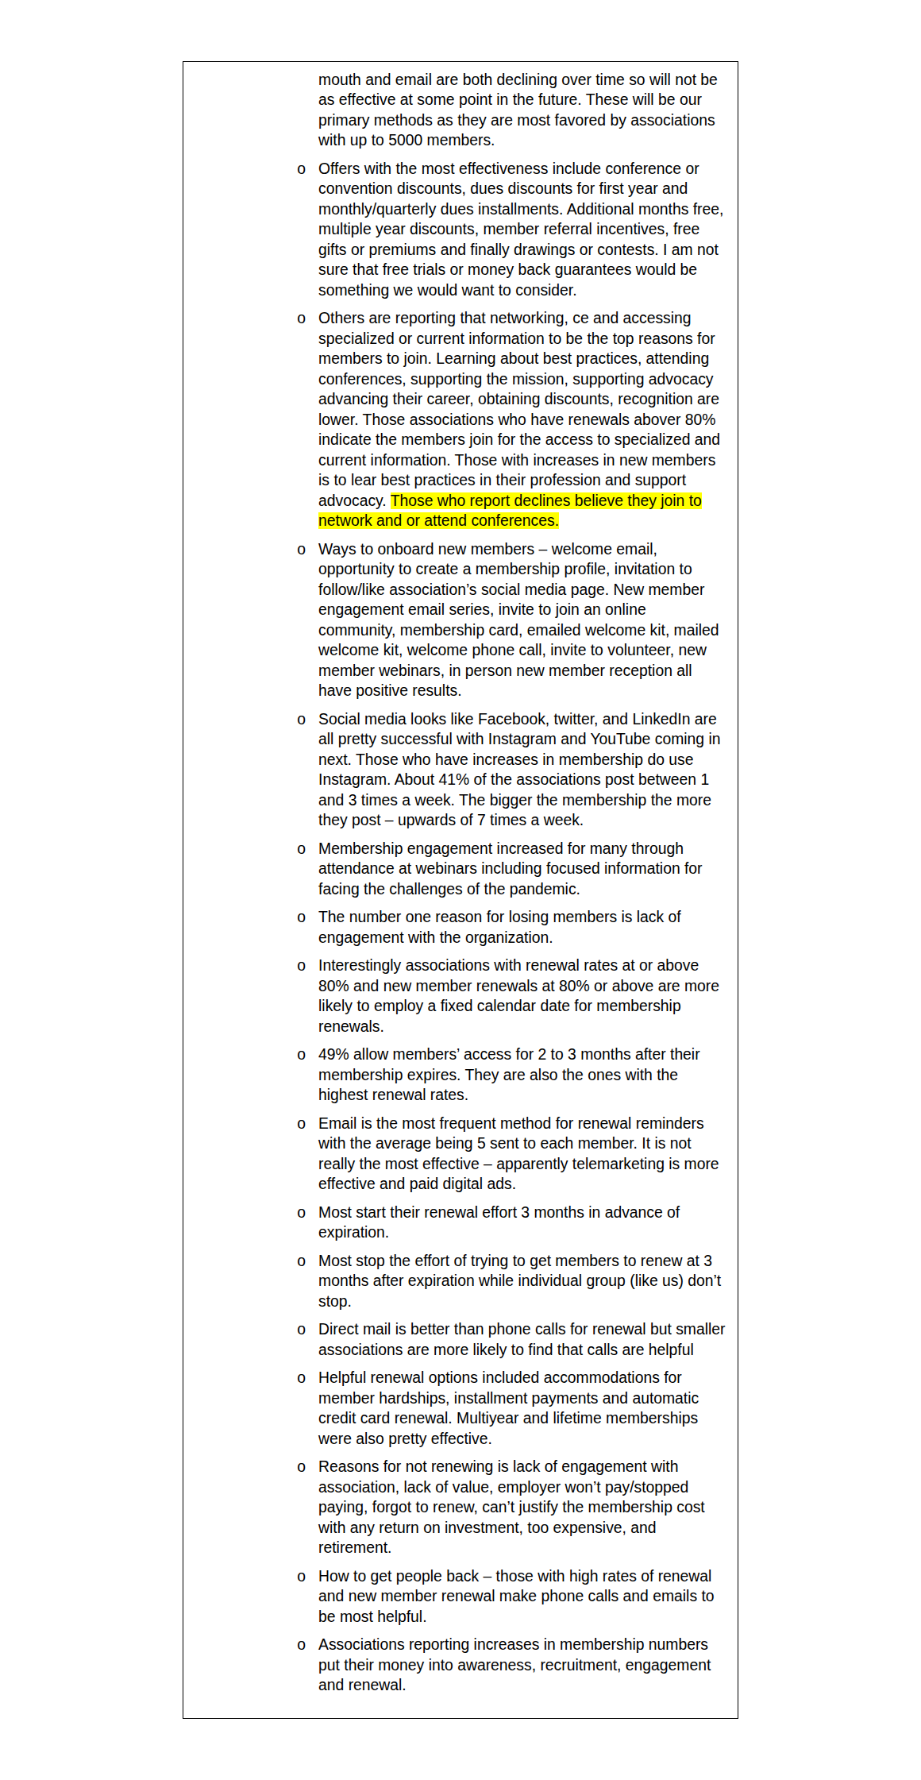mouth and email are both declining over time so will not be as effective at some point in the future. These will be our primary methods as they are most favored by associations with up to 5000 members.
Offers with the most effectiveness include conference or convention discounts, dues discounts for first year and monthly/quarterly dues installments. Additional months free, multiple year discounts, member referral incentives, free gifts or premiums and finally drawings or contests. I am not sure that free trials or money back guarantees would be something we would want to consider.
Others are reporting that networking, ce and accessing specialized or current information to be the top reasons for members to join. Learning about best practices, attending conferences, supporting the mission, supporting advocacy advancing their career, obtaining discounts, recognition are lower. Those associations who have renewals abover 80% indicate the members join for the access to specialized and current information. Those with increases in new members is to lear best practices in their profession and support advocacy. Those who report declines believe they join to network and or attend conferences.
Ways to onboard new members – welcome email, opportunity to create a membership profile, invitation to follow/like association’s social media page. New member engagement email series, invite to join an online community, membership card, emailed welcome kit, mailed welcome kit, welcome phone call, invite to volunteer, new member webinars, in person new member reception all have positive results.
Social media looks like Facebook, twitter, and LinkedIn are all pretty successful with Instagram and YouTube coming in next. Those who have increases in membership do use Instagram. About 41% of the associations post between 1 and 3 times a week. The bigger the membership the more they post – upwards of 7 times a week.
Membership engagement increased for many through attendance at webinars including focused information for facing the challenges of the pandemic.
The number one reason for losing members is lack of engagement with the organization.
Interestingly associations with renewal rates at or above 80% and new member renewals at 80% or above are more likely to employ a fixed calendar date for membership renewals.
49% allow members’ access for 2 to 3 months after their membership expires. They are also the ones with the highest renewal rates.
Email is the most frequent method for renewal reminders with the average being 5 sent to each member. It is not really the most effective – apparently telemarketing is more effective and paid digital ads.
Most start their renewal effort 3 months in advance of expiration.
Most stop the effort of trying to get members to renew at 3 months after expiration while individual group (like us) don’t stop.
Direct mail is better than phone calls for renewal but smaller associations are more likely to find that calls are helpful
Helpful renewal options included accommodations for member hardships, installment payments and automatic credit card renewal. Multiyear and lifetime memberships were also pretty effective.
Reasons for not renewing is lack of engagement with association, lack of value, employer won’t pay/stopped paying, forgot to renew, can’t justify the membership cost with any return on investment, too expensive, and retirement.
How to get people back – those with high rates of renewal and new member renewal make phone calls and emails to be most helpful.
Associations reporting increases in membership numbers put their money into awareness, recruitment, engagement and renewal.